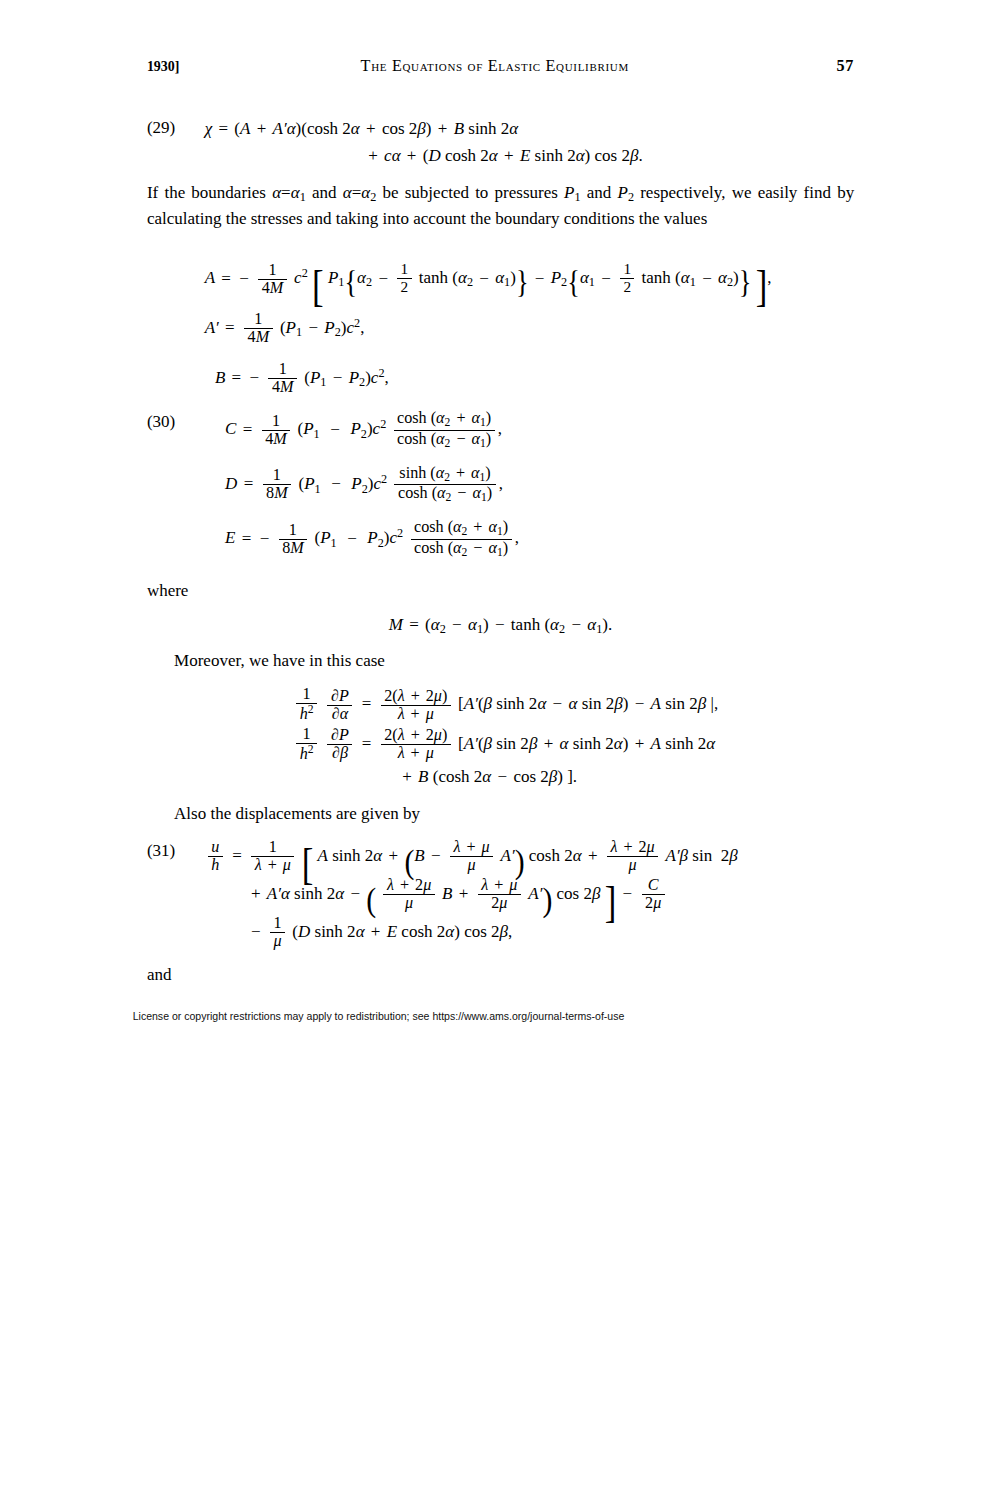1930]
The Equations of Elastic Equilibrium
57
(29)
χ = (A + A′α)(cosh 2α + cos 2β) + B sinh 2α
+ cα + (D cosh 2α + E sinh 2α) cos 2β.
If the boundaries α=α1 and α=α2 be subjected to pressures P1 and P2 respectively, we easily find by calculating the stresses and taking into account the boundary conditions the values
A = − 14M c2 [ P1{α2 − 12 tanh (α2 − α1)} − P2{α1 − 12 tanh (α1 − α2)} ],
A′ = 14M (P1 − P2)c2,
B = − 14M (P1 − P2)c2,
(30)
C = 14M (P1 − P2)c2 cosh (α2 + α1) cosh (α2 − α1),
D = 18M (P1 − P2)c2 sinh (α2 + α1) cosh (α2 − α1),
E = − 18M (P1 − P2)c2 cosh (α2 + α1) cosh (α2 − α1),
where
M = (α2 − α1) − tanh (α2 − α1).
Moreover, we have in this case
1 h2 ∂P∂α = 2(λ + 2μ) λ + μ [A′(β sinh 2α − α sin 2β) − A sin 2β |,
1 h2 ∂P∂β = 2(λ + 2μ) λ + μ [A′(β sin 2β + α sinh 2α) + A sinh 2α
+ B (cosh 2α − cos 2β) ].
Also the displacements are given by
(31)
uh = 1 λ + μ [ A sinh 2α + (B − λ + μ μ A′) cosh 2α + λ + 2μ μ A′β sin 2β
+ A′α sinh 2α − ( λ + 2μ μ B + λ + μ 2μ A′) cos 2β ] − C 2μ
− 1 μ (D sinh 2α + E cosh 2α) cos 2β,
and
License or copyright restrictions may apply to redistribution; see https://www.ams.org/journal-terms-of-use